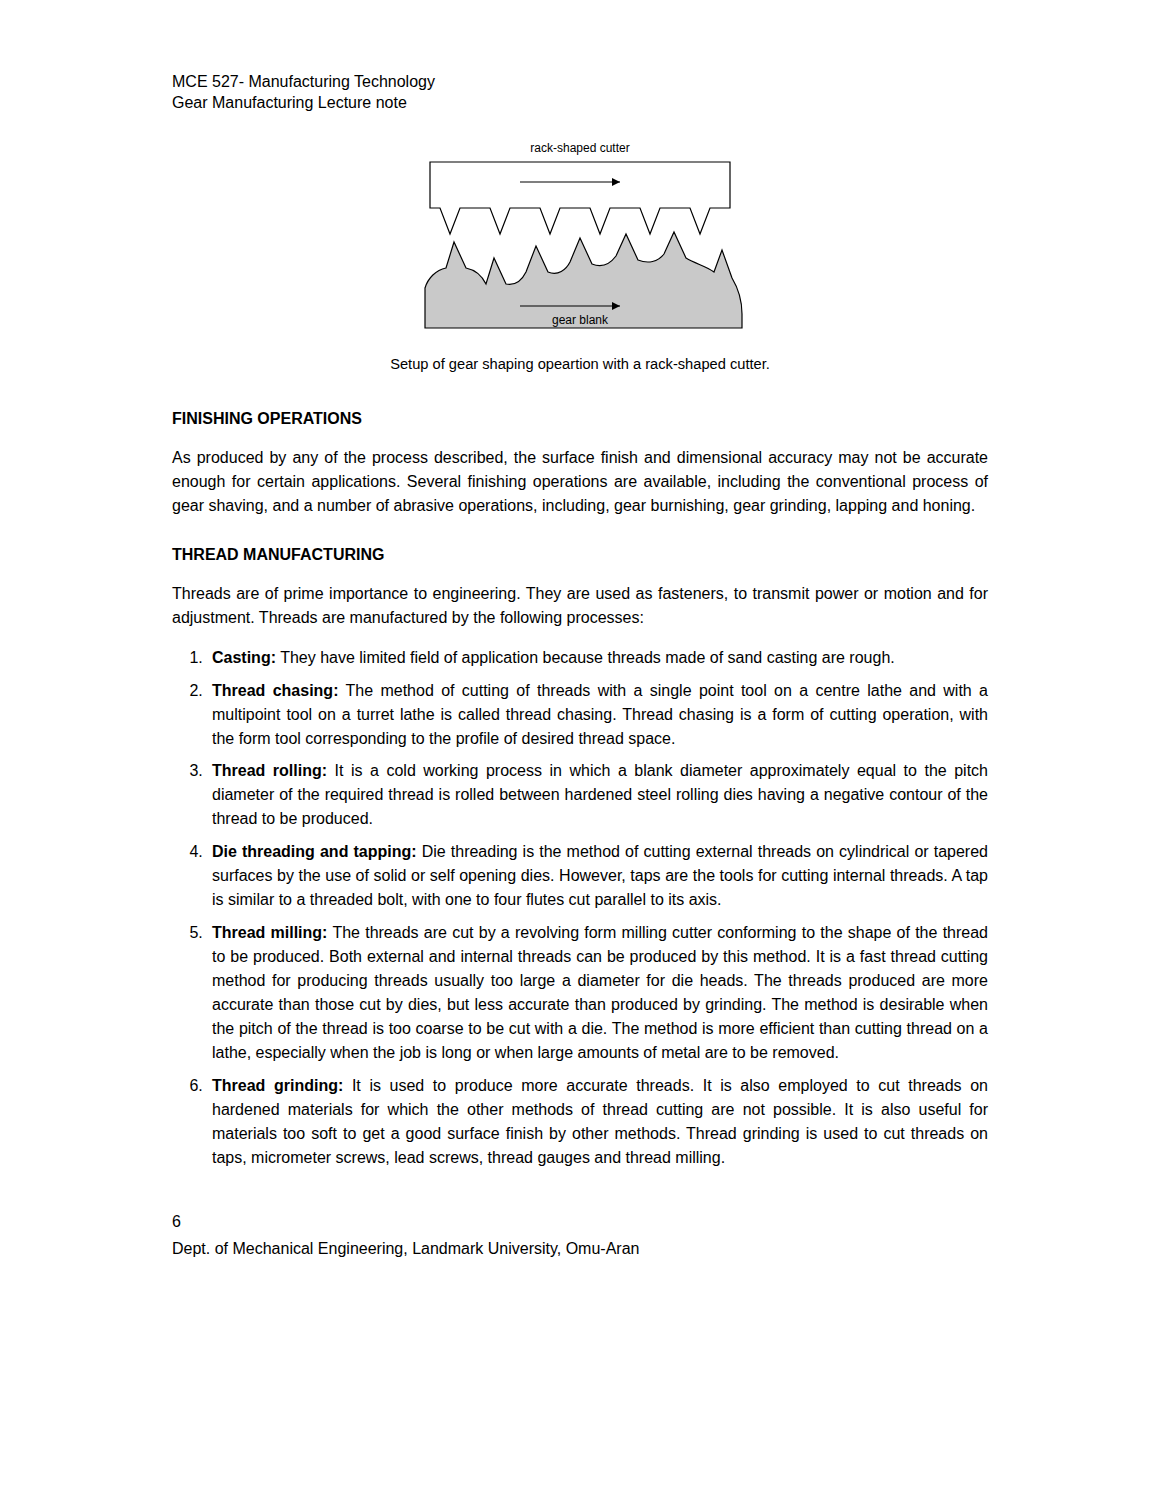MCE 527- Manufacturing Technology
Gear Manufacturing Lecture note
rack-shaped cutter gear blank
Setup of gear shaping opeartion with a rack-shaped cutter.
Finishing Operations
As produced by any of the process described, the surface finish and dimensional accuracy may not be accurate enough for certain applications. Several finishing operations are available, including the conventional process of gear shaving, and a number of abrasive operations, including, gear burnishing, gear grinding, lapping and honing.
Thread Manufacturing
Threads are of prime importance to engineering. They are used as fasteners, to transmit power or motion and for adjustment. Threads are manufactured by the following processes:
Casting: They have limited field of application because threads made of sand casting are rough.
Thread chasing: The method of cutting of threads with a single point tool on a centre lathe and with a multipoint tool on a turret lathe is called thread chasing. Thread chasing is a form of cutting operation, with the form tool corresponding to the profile of desired thread space.
Thread rolling: It is a cold working process in which a blank diameter approximately equal to the pitch diameter of the required thread is rolled between hardened steel rolling dies having a negative contour of the thread to be produced.
Die threading and tapping: Die threading is the method of cutting external threads on cylindrical or tapered surfaces by the use of solid or self opening dies. However, taps are the tools for cutting internal threads. A tap is similar to a threaded bolt, with one to four flutes cut parallel to its axis.
Thread milling: The threads are cut by a revolving form milling cutter conforming to the shape of the thread to be produced. Both external and internal threads can be produced by this method. It is a fast thread cutting method for producing threads usually too large a diameter for die heads. The threads produced are more accurate than those cut by dies, but less accurate than produced by grinding. The method is desirable when the pitch of the thread is too coarse to be cut with a die. The method is more efficient than cutting thread on a lathe, especially when the job is long or when large amounts of metal are to be removed.
Thread grinding: It is used to produce more accurate threads. It is also employed to cut threads on hardened materials for which the other methods of thread cutting are not possible. It is also useful for materials too soft to get a good surface finish by other methods. Thread grinding is used to cut threads on taps, micrometer screws, lead screws, thread gauges and thread milling.
6
Dept. of Mechanical Engineering, Landmark University, Omu-Aran